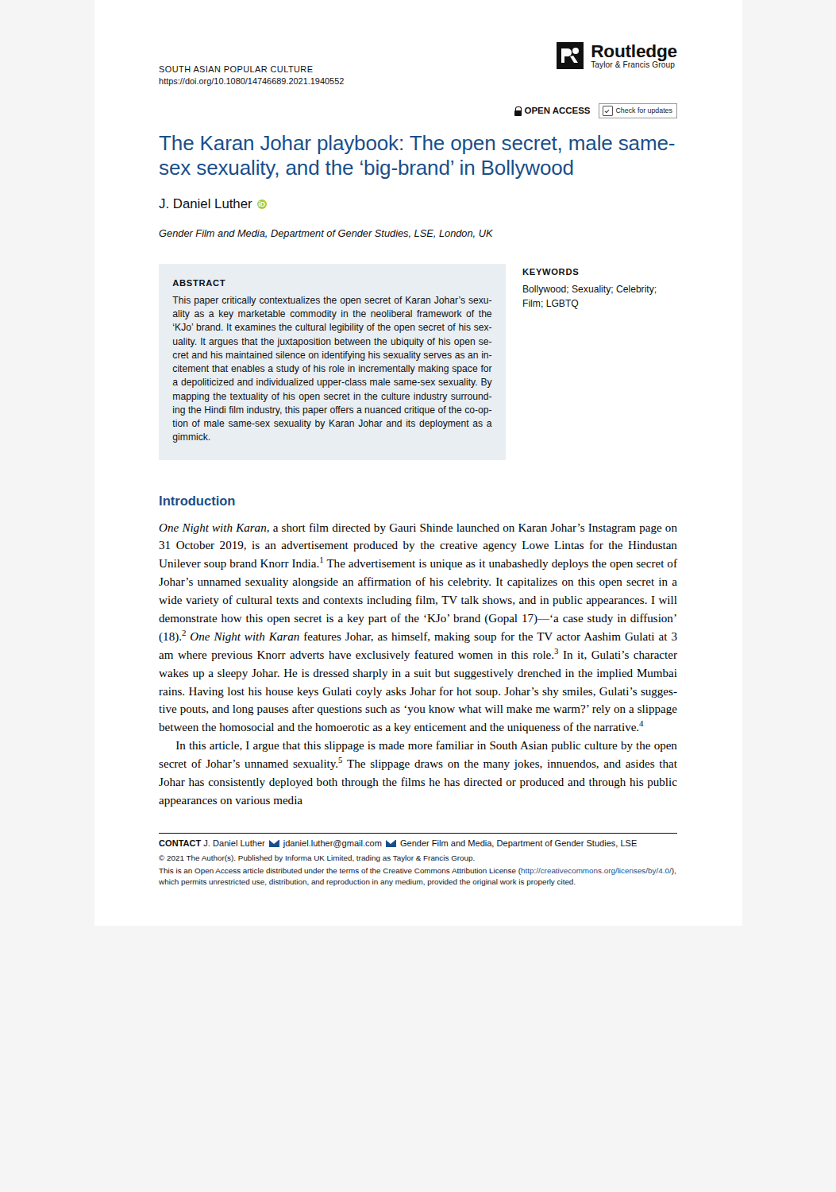South Asian Popular Culture
https://doi.org/10.1080/14746689.2021.1940552
Routledge
Taylor & Francis Group
OPEN ACCESS Check for updates
The Karan Johar playbook: The open secret, male same-sex sexuality, and the ‘big-brand’ in Bollywood
J. Daniel Luther
Gender Film and Media, Department of Gender Studies, LSE, London, UK
Abstract
This paper critically contextualizes the open secret of Karan Johar’s sexuality as a key marketable commodity in the neoliberal framework of the ‘KJo’ brand. It examines the cultural legibility of the open secret of his sexuality. It argues that the juxtaposition between the ubiquity of his open secret and his maintained silence on identifying his sexuality serves as an incitement that enables a study of his role in incrementally making space for a depoliticized and individualized upper-class male same-sex sexuality. By mapping the textuality of his open secret in the culture industry surrounding the Hindi film industry, this paper offers a nuanced critique of the co-option of male same-sex sexuality by Karan Johar and its deployment as a gimmick.
Keywords
Bollywood; Sexuality; Celebrity; Film; LGBTQ
Introduction
One Night with Karan, a short film directed by Gauri Shinde launched on Karan Johar’s Instagram page on 31 October 2019, is an advertisement produced by the creative agency Lowe Lintas for the Hindustan Unilever soup brand Knorr India.1 The advertisement is unique as it unabashedly deploys the open secret of Johar’s unnamed sexuality alongside an affirmation of his celebrity. It capitalizes on this open secret in a wide variety of cultural texts and contexts including film, TV talk shows, and in public appearances. I will demonstrate how this open secret is a key part of the ‘KJo’ brand (Gopal 17)—‘a case study in diffusion’ (18).2 One Night with Karan features Johar, as himself, making soup for the TV actor Aashim Gulati at 3 am where previous Knorr adverts have exclusively featured women in this role.3 In it, Gulati’s character wakes up a sleepy Johar. He is dressed sharply in a suit but suggestively drenched in the implied Mumbai rains. Having lost his house keys Gulati coyly asks Johar for hot soup. Johar’s shy smiles, Gulati’s suggestive pouts, and long pauses after questions such as ‘you know what will make me warm?’ rely on a slippage between the homosocial and the homoerotic as a key enticement and the uniqueness of the narrative.4
In this article, I argue that this slippage is made more familiar in South Asian public culture by the open secret of Johar’s unnamed sexuality.5 The slippage draws on the many jokes, innuendos, and asides that Johar has consistently deployed both through the films he has directed or produced and through his public appearances on various media
CONTACT J. Daniel Luther jdaniel.luther@gmail.com Gender Film and Media, Department of Gender Studies, LSE
© 2021 The Author(s). Published by Informa UK Limited, trading as Taylor & Francis Group.
This is an Open Access article distributed under the terms of the Creative Commons Attribution License (http://creativecommons.org/licenses/by/4.0/), which permits unrestricted use, distribution, and reproduction in any medium, provided the original work is properly cited.